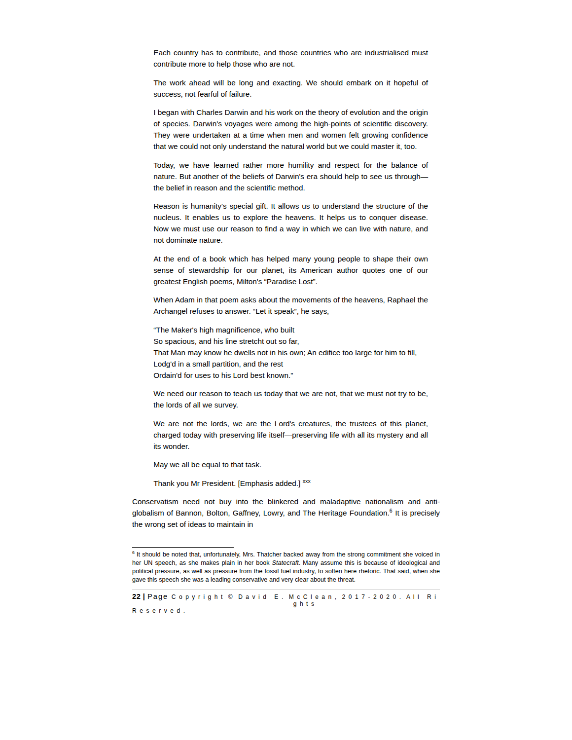Each country has to contribute, and those countries who are industrialised must contribute more to help those who are not.
The work ahead will be long and exacting. We should embark on it hopeful of success, not fearful of failure.
I began with Charles Darwin and his work on the theory of evolution and the origin of species. Darwin's voyages were among the high-points of scientific discovery. They were undertaken at a time when men and women felt growing confidence that we could not only understand the natural world but we could master it, too.
Today, we have learned rather more humility and respect for the balance of nature. But another of the beliefs of Darwin's era should help to see us through—the belief in reason and the scientific method.
Reason is humanity's special gift. It allows us to understand the structure of the nucleus. It enables us to explore the heavens. It helps us to conquer disease. Now we must use our reason to find a way in which we can live with nature, and not dominate nature.
At the end of a book which has helped many young people to shape their own sense of stewardship for our planet, its American author quotes one of our greatest English poems, Milton's “Paradise Lost”.
When Adam in that poem asks about the movements of the heavens, Raphael the Archangel refuses to answer. “Let it speak”, he says,
“The Maker's high magnificence, who built
So spacious, and his line stretcht out so far,
That Man may know he dwells not in his own; An edifice too large for him to fill,
Lodg'd in a small partition, and the rest
Ordain'd for uses to his Lord best known.”
We need our reason to teach us today that we are not, that we must not try to be, the lords of all we survey.
We are not the lords, we are the Lord's creatures, the trustees of this planet, charged today with preserving life itself—preserving life with all its mystery and all its wonder.
May we all be equal to that task.
Thank you Mr President. [Emphasis added.] xxx
Conservatism need not buy into the blinkered and maladaptive nationalism and anti-globalism of Bannon, Bolton, Gaffney, Lowry, and The Heritage Foundation.6 It is precisely the wrong set of ideas to maintain in
6 It should be noted that, unfortunately, Mrs. Thatcher backed away from the strong commitment she voiced in her UN speech, as she makes plain in her book Statecraft. Many assume this is because of ideological and political pressure, as well as pressure from the fossil fuel industry, to soften here rhetoric. That said, when she gave this speech she was a leading conservative and very clear about the threat.
22 | Page C o p y r i g h t © D a v i d E . M c C l e a n , 2 0 1 7 - 2 0 2 0 . A l l R i g h t s
R e s e r v e d .